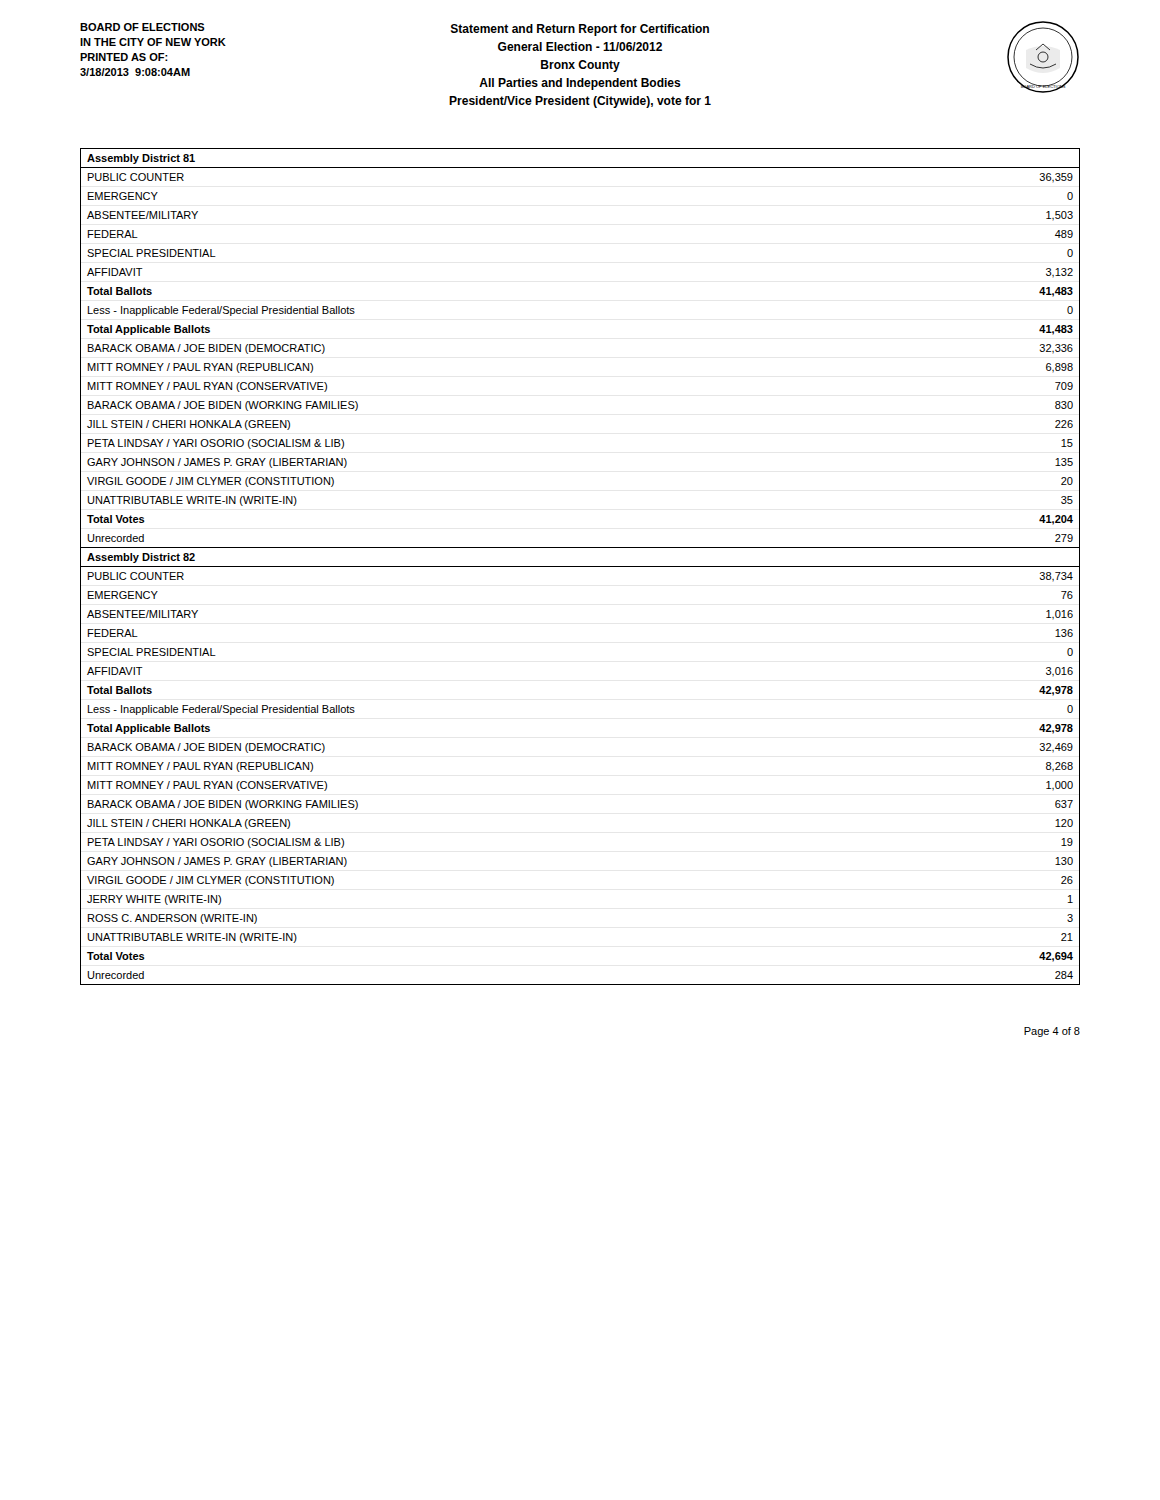BOARD OF ELECTIONS
IN THE CITY OF NEW YORK
PRINTED AS OF:
3/18/2013 9:08:04AM
Statement and Return Report for Certification
General Election - 11/06/2012
Bronx County
All Parties and Independent Bodies
President/Vice President (Citywide), vote for 1
BOARD OF ELECTIONS
Assembly District 81
| PUBLIC COUNTER | 36,359 |
| EMERGENCY | 0 |
| ABSENTEE/MILITARY | 1,503 |
| FEDERAL | 489 |
| SPECIAL PRESIDENTIAL | 0 |
| AFFIDAVIT | 3,132 |
| Total Ballots | 41,483 |
| Less - Inapplicable Federal/Special Presidential Ballots | 0 |
| Total Applicable Ballots | 41,483 |
| BARACK OBAMA / JOE BIDEN (DEMOCRATIC) | 32,336 |
| MITT ROMNEY / PAUL RYAN (REPUBLICAN) | 6,898 |
| MITT ROMNEY / PAUL RYAN (CONSERVATIVE) | 709 |
| BARACK OBAMA / JOE BIDEN (WORKING FAMILIES) | 830 |
| JILL STEIN / CHERI HONKALA (GREEN) | 226 |
| PETA LINDSAY / YARI OSORIO (SOCIALISM & LIB) | 15 |
| GARY JOHNSON / JAMES P. GRAY (LIBERTARIAN) | 135 |
| VIRGIL GOODE / JIM CLYMER (CONSTITUTION) | 20 |
| UNATTRIBUTABLE WRITE-IN (WRITE-IN) | 35 |
| Total Votes | 41,204 |
| Unrecorded | 279 |
Assembly District 82
| PUBLIC COUNTER | 38,734 |
| EMERGENCY | 76 |
| ABSENTEE/MILITARY | 1,016 |
| FEDERAL | 136 |
| SPECIAL PRESIDENTIAL | 0 |
| AFFIDAVIT | 3,016 |
| Total Ballots | 42,978 |
| Less - Inapplicable Federal/Special Presidential Ballots | 0 |
| Total Applicable Ballots | 42,978 |
| BARACK OBAMA / JOE BIDEN (DEMOCRATIC) | 32,469 |
| MITT ROMNEY / PAUL RYAN (REPUBLICAN) | 8,268 |
| MITT ROMNEY / PAUL RYAN (CONSERVATIVE) | 1,000 |
| BARACK OBAMA / JOE BIDEN (WORKING FAMILIES) | 637 |
| JILL STEIN / CHERI HONKALA (GREEN) | 120 |
| PETA LINDSAY / YARI OSORIO (SOCIALISM & LIB) | 19 |
| GARY JOHNSON / JAMES P. GRAY (LIBERTARIAN) | 130 |
| VIRGIL GOODE / JIM CLYMER (CONSTITUTION) | 26 |
| JERRY WHITE (WRITE-IN) | 1 |
| ROSS C. ANDERSON (WRITE-IN) | 3 |
| UNATTRIBUTABLE WRITE-IN (WRITE-IN) | 21 |
| Total Votes | 42,694 |
| Unrecorded | 284 |
Page 4 of 8